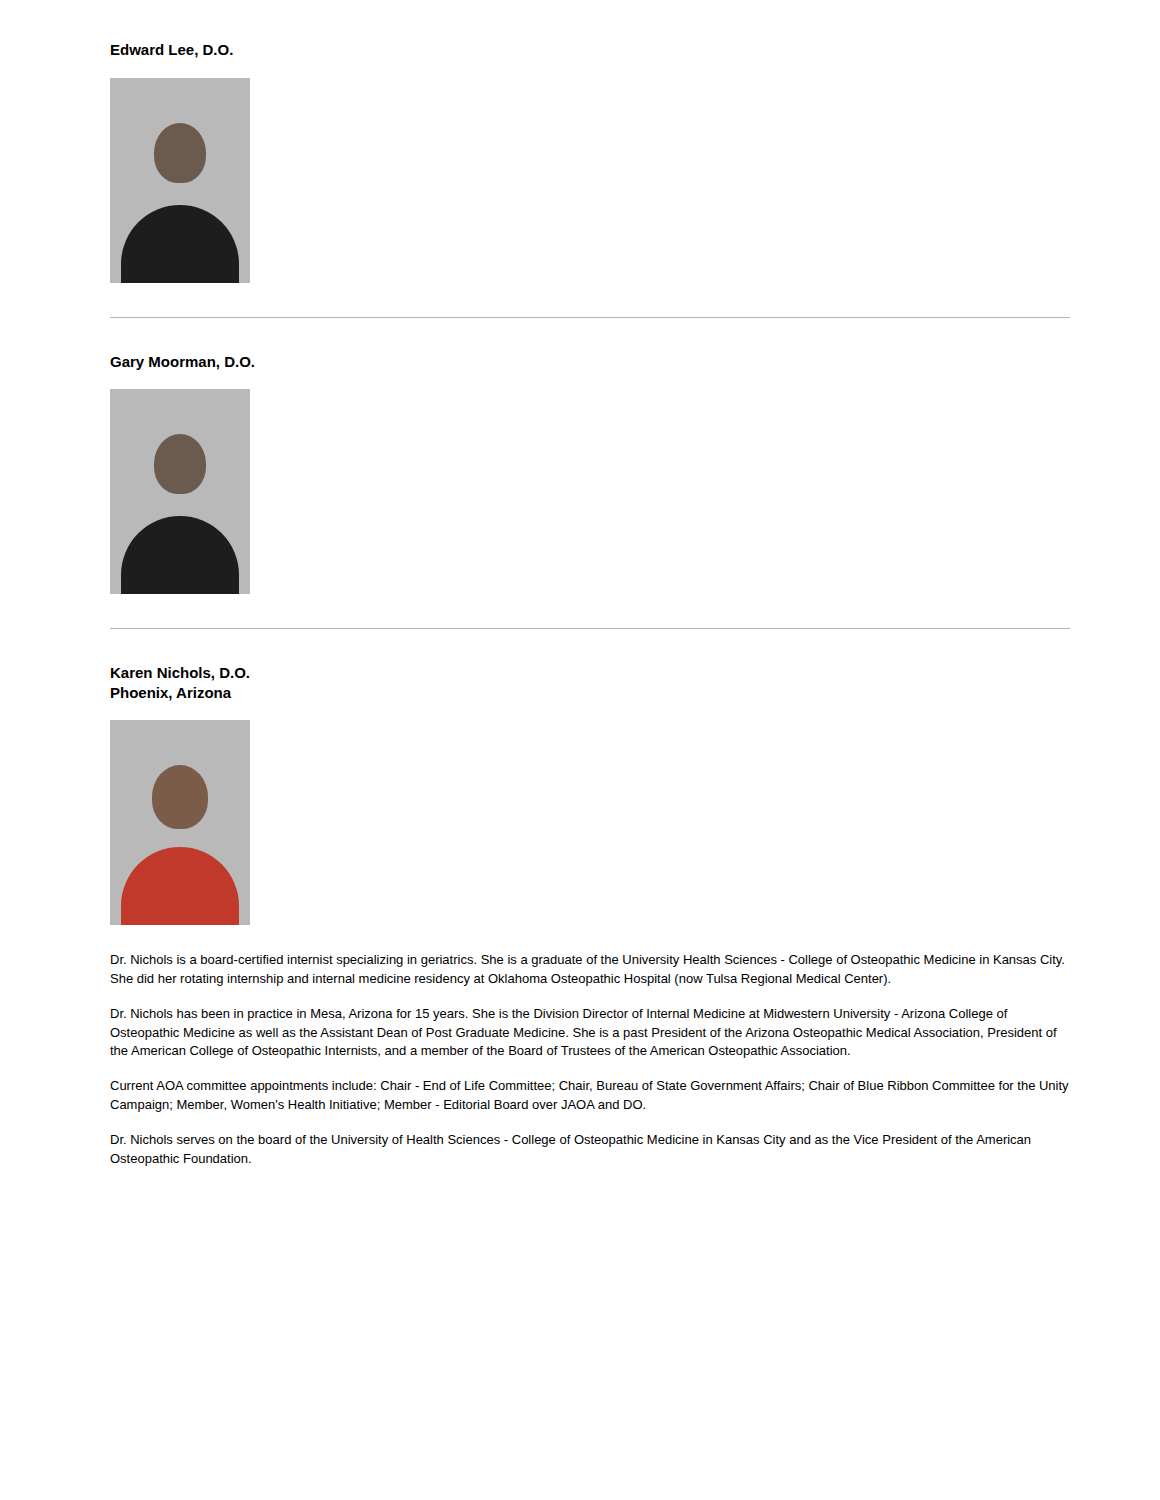Edward Lee, D.O.
Gary Moorman, D.O.
Karen Nichols, D.O.
Phoenix, Arizona
Dr. Nichols is a board-certified internist specializing in geriatrics. She is a graduate of the University Health Sciences - College of Osteopathic Medicine in Kansas City. She did her rotating internship and internal medicine residency at Oklahoma Osteopathic Hospital (now Tulsa Regional Medical Center).
Dr. Nichols has been in practice in Mesa, Arizona for 15 years. She is the Division Director of Internal Medicine at Midwestern University - Arizona College of Osteopathic Medicine as well as the Assistant Dean of Post Graduate Medicine. She is a past President of the Arizona Osteopathic Medical Association, President of the American College of Osteopathic Internists, and a member of the Board of Trustees of the American Osteopathic Association.
Current AOA committee appointments include: Chair - End of Life Committee; Chair, Bureau of State Government Affairs; Chair of Blue Ribbon Committee for the Unity Campaign; Member, Women's Health Initiative; Member - Editorial Board over JAOA and DO.
Dr. Nichols serves on the board of the University of Health Sciences - College of Osteopathic Medicine in Kansas City and as the Vice President of the American Osteopathic Foundation.